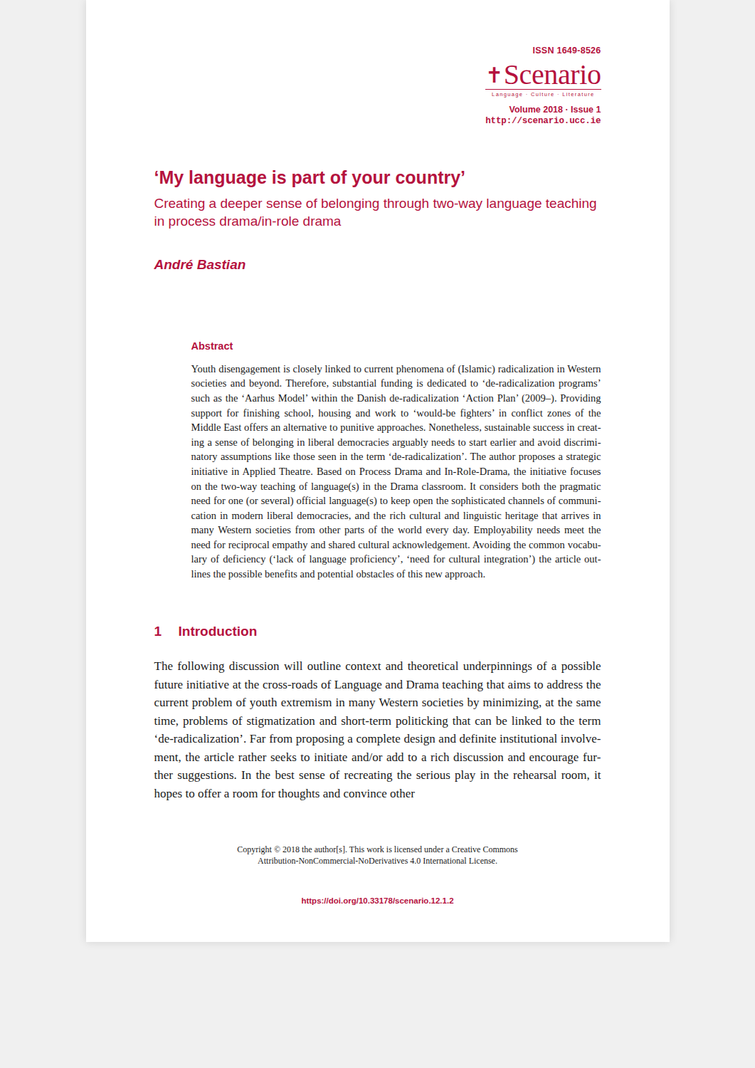ISSN 1649-8526
✝Scenario
Language · Culture · Literature
Volume 2018 · Issue 1
http://scenario.ucc.ie
‘My language is part of your country’
Creating a deeper sense of belonging through two-way language teaching in process drama/in-role drama
André Bastian
Abstract
Youth disengagement is closely linked to current phenomena of (Islamic) radicalization in Western societies and beyond. Therefore, substantial funding is dedicated to ‘de-radicalization programs’ such as the ‘Aarhus Model’ within the Danish de-radicalization ‘Action Plan’ (2009–). Providing support for finishing school, housing and work to ‘would-be fighters’ in conflict zones of the Middle East offers an alternative to punitive approaches. Nonetheless, sustainable success in creating a sense of belonging in liberal democracies arguably needs to start earlier and avoid discriminatory assumptions like those seen in the term ‘de-radicalization’. The author proposes a strategic initiative in Applied Theatre. Based on Process Drama and In-Role-Drama, the initiative focuses on the two-way teaching of language(s) in the Drama classroom. It considers both the pragmatic need for one (or several) official language(s) to keep open the sophisticated channels of communication in modern liberal democracies, and the rich cultural and linguistic heritage that arrives in many Western societies from other parts of the world every day. Employability needs meet the need for reciprocal empathy and shared cultural acknowledgement. Avoiding the common vocabulary of deficiency (‘lack of language proficiency’, ‘need for cultural integration’) the article outlines the possible benefits and potential obstacles of this new approach.
1 Introduction
The following discussion will outline context and theoretical underpinnings of a possible future initiative at the cross-roads of Language and Drama teaching that aims to address the current problem of youth extremism in many Western societies by minimizing, at the same time, problems of stigmatization and short-term politicking that can be linked to the term ‘de-radicalization’. Far from proposing a complete design and definite institutional involvement, the article rather seeks to initiate and/or add to a rich discussion and encourage further suggestions. In the best sense of recreating the serious play in the rehearsal room, it hopes to offer a room for thoughts and convince other
Copyright © 2018 the author[s]. This work is licensed under a Creative Commons
Attribution-NonCommercial-NoDerivatives 4.0 International License.
https://doi.org/10.33178/scenario.12.1.2